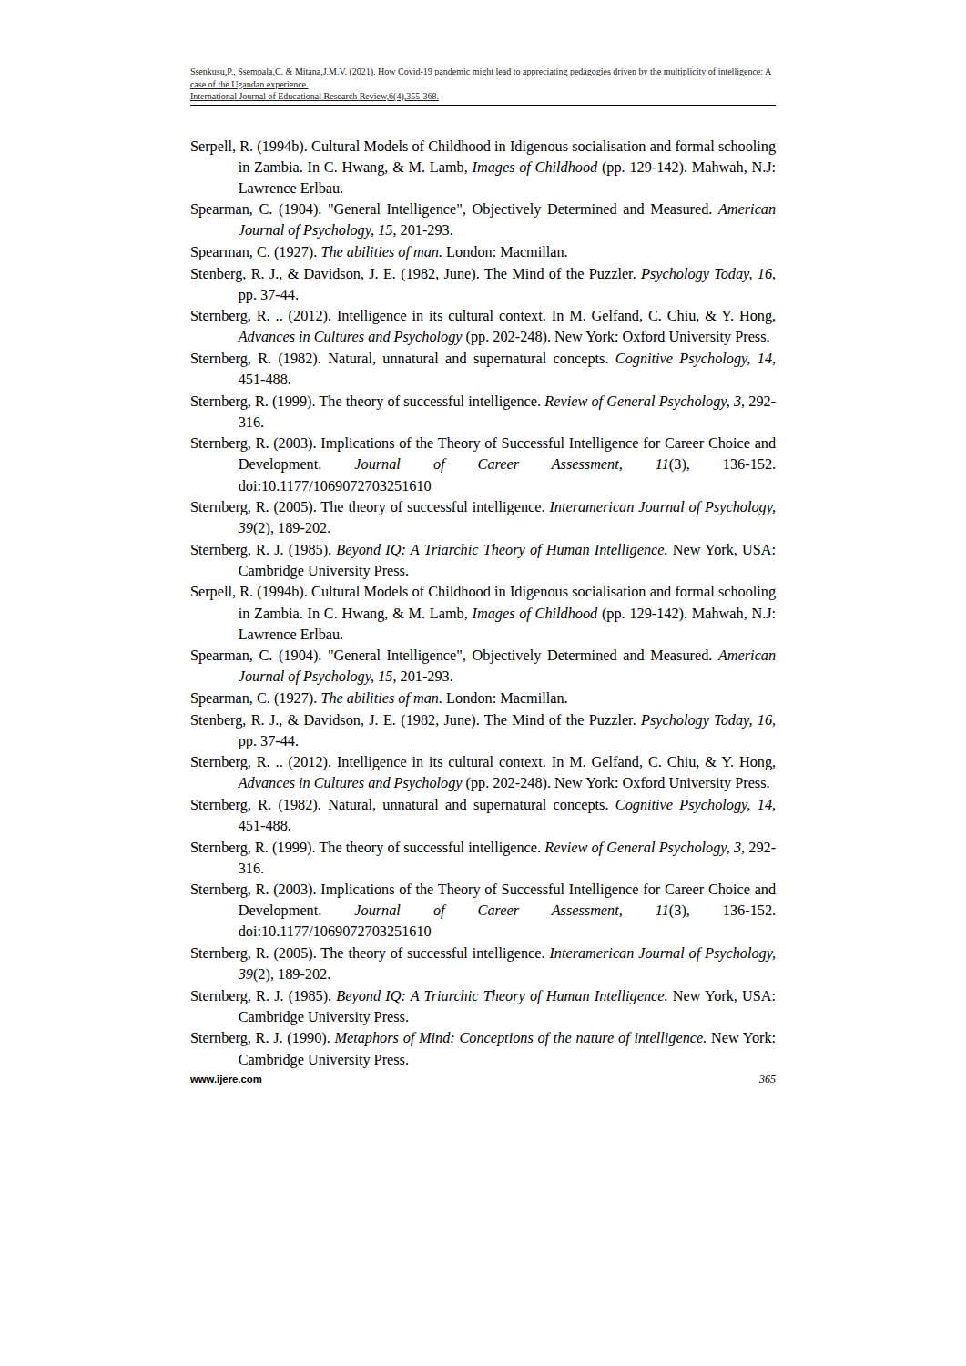Ssenkusu,P., Ssempala,C. & Mitana,J.M.V. (2021). How Covid-19 pandemic might lead to appreciating pedagogies driven by the multiplicity of intelligence: A case of the Ugandan experience.
International Journal of Educational Research Review,6(4),355-368.
Serpell, R. (1994b). Cultural Models of Childhood in Idigenous socialisation and formal schooling in Zambia. In C. Hwang, & M. Lamb, Images of Childhood (pp. 129-142). Mahwah, N.J: Lawrence Erlbau.
Spearman, C. (1904). "General Intelligence", Objectively Determined and Measured. American Journal of Psychology, 15, 201-293.
Spearman, C. (1927). The abilities of man. London: Macmillan.
Stenberg, R. J., & Davidson, J. E. (1982, June). The Mind of the Puzzler. Psychology Today, 16, pp. 37-44.
Sternberg, R. .. (2012). Intelligence in its cultural context. In M. Gelfand, C. Chiu, & Y. Hong, Advances in Cultures and Psychology (pp. 202-248). New York: Oxford University Press.
Sternberg, R. (1982). Natural, unnatural and supernatural concepts. Cognitive Psychology, 14, 451-488.
Sternberg, R. (1999). The theory of successful intelligence. Review of General Psychology, 3, 292-316.
Sternberg, R. (2003). Implications of the Theory of Successful Intelligence for Career Choice and Development. Journal of Career Assessment, 11(3), 136-152. doi:10.1177/1069072703251610
Sternberg, R. (2005). The theory of successful intelligence. Interamerican Journal of Psychology, 39(2), 189-202.
Sternberg, R. J. (1985). Beyond IQ: A Triarchic Theory of Human Intelligence. New York, USA: Cambridge University Press.
Serpell, R. (1994b). Cultural Models of Childhood in Idigenous socialisation and formal schooling in Zambia. In C. Hwang, & M. Lamb, Images of Childhood (pp. 129-142). Mahwah, N.J: Lawrence Erlbau.
Spearman, C. (1904). "General Intelligence", Objectively Determined and Measured. American Journal of Psychology, 15, 201-293.
Spearman, C. (1927). The abilities of man. London: Macmillan.
Stenberg, R. J., & Davidson, J. E. (1982, June). The Mind of the Puzzler. Psychology Today, 16, pp. 37-44.
Sternberg, R. .. (2012). Intelligence in its cultural context. In M. Gelfand, C. Chiu, & Y. Hong, Advances in Cultures and Psychology (pp. 202-248). New York: Oxford University Press.
Sternberg, R. (1982). Natural, unnatural and supernatural concepts. Cognitive Psychology, 14, 451-488.
Sternberg, R. (1999). The theory of successful intelligence. Review of General Psychology, 3, 292-316.
Sternberg, R. (2003). Implications of the Theory of Successful Intelligence for Career Choice and Development. Journal of Career Assessment, 11(3), 136-152. doi:10.1177/1069072703251610
Sternberg, R. (2005). The theory of successful intelligence. Interamerican Journal of Psychology, 39(2), 189-202.
Sternberg, R. J. (1985). Beyond IQ: A Triarchic Theory of Human Intelligence. New York, USA: Cambridge University Press.
Sternberg, R. J. (1990). Metaphors of Mind: Conceptions of the nature of intelligence. New York: Cambridge University Press.
www.ijere.com 365